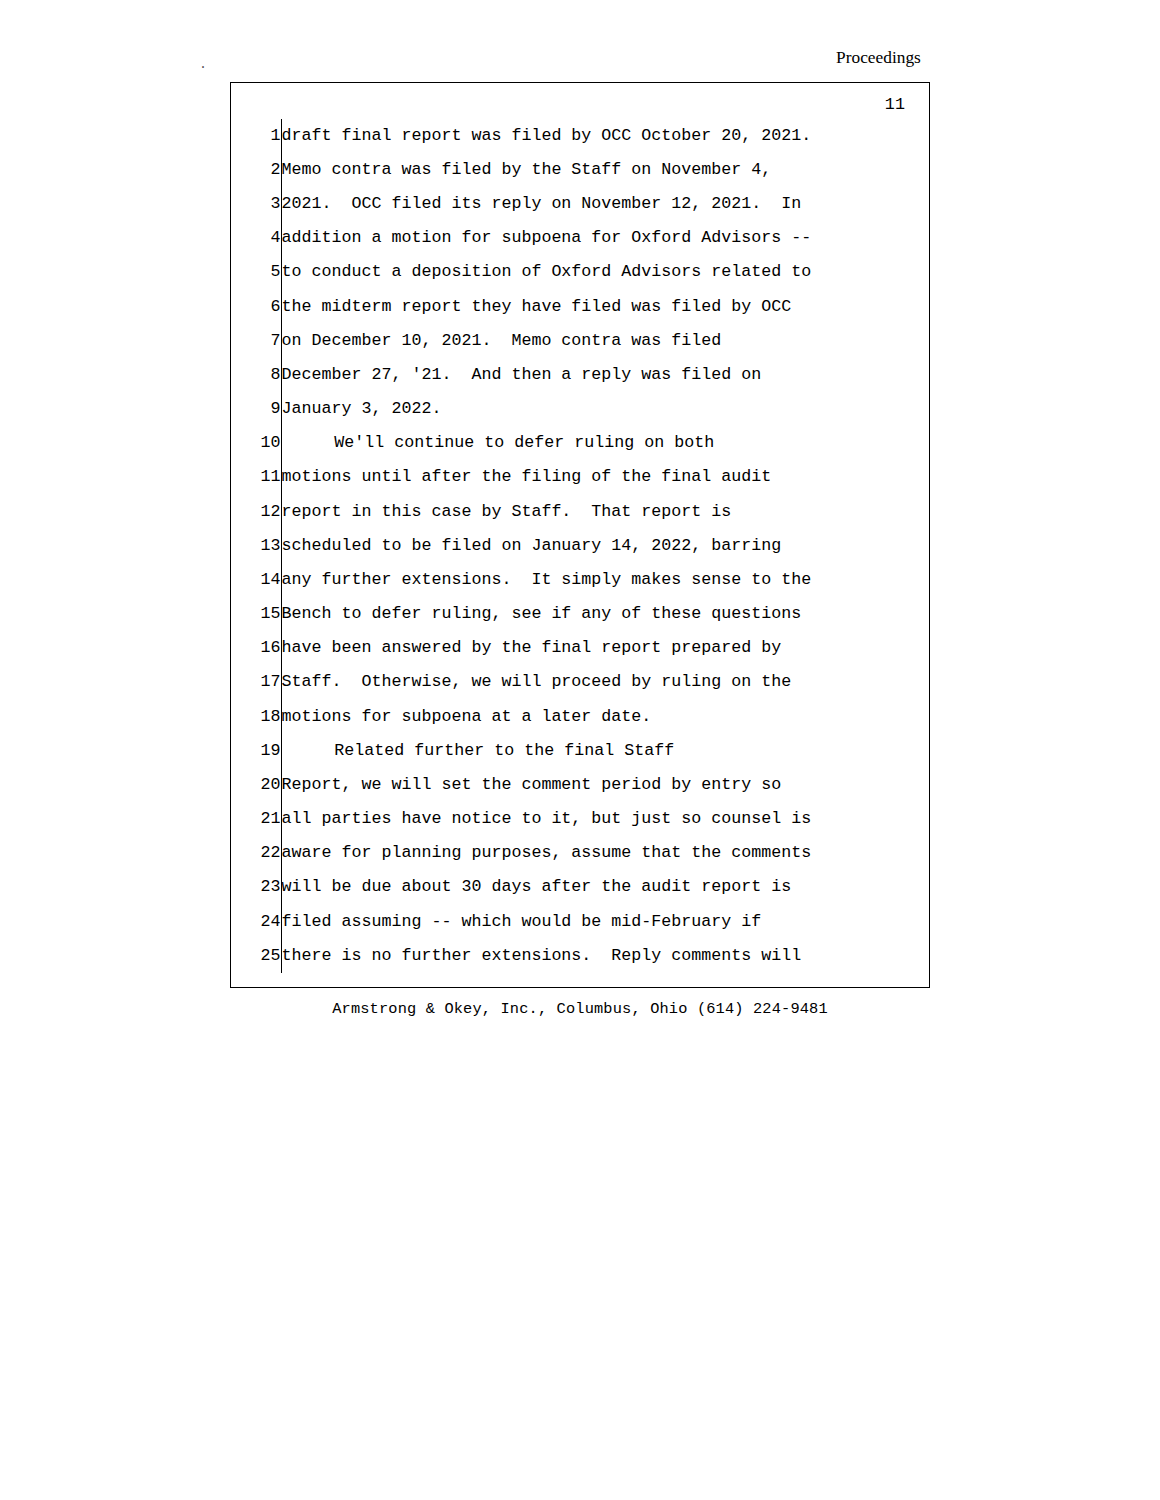·
Proceedings
11
| 1 | draft final report was filed by OCC October 20, 2021. |
| 2 | Memo contra was filed by the Staff on November 4, |
| 3 | 2021. OCC filed its reply on November 12, 2021. In |
| 4 | addition a motion for subpoena for Oxford Advisors -- |
| 5 | to conduct a deposition of Oxford Advisors related to |
| 6 | the midterm report they have filed was filed by OCC |
| 7 | on December 10, 2021. Memo contra was filed |
| 8 | December 27, '21. And then a reply was filed on |
| 9 | January 3, 2022. |
| 10 | We'll continue to defer ruling on both |
| 11 | motions until after the filing of the final audit |
| 12 | report in this case by Staff. That report is |
| 13 | scheduled to be filed on January 14, 2022, barring |
| 14 | any further extensions. It simply makes sense to the |
| 15 | Bench to defer ruling, see if any of these questions |
| 16 | have been answered by the final report prepared by |
| 17 | Staff. Otherwise, we will proceed by ruling on the |
| 18 | motions for subpoena at a later date. |
| 19 | Related further to the final Staff |
| 20 | Report, we will set the comment period by entry so |
| 21 | all parties have notice to it, but just so counsel is |
| 22 | aware for planning purposes, assume that the comments |
| 23 | will be due about 30 days after the audit report is |
| 24 | filed assuming -- which would be mid-February if |
| 25 | there is no further extensions. Reply comments will |
Armstrong & Okey, Inc., Columbus, Ohio (614) 224-9481